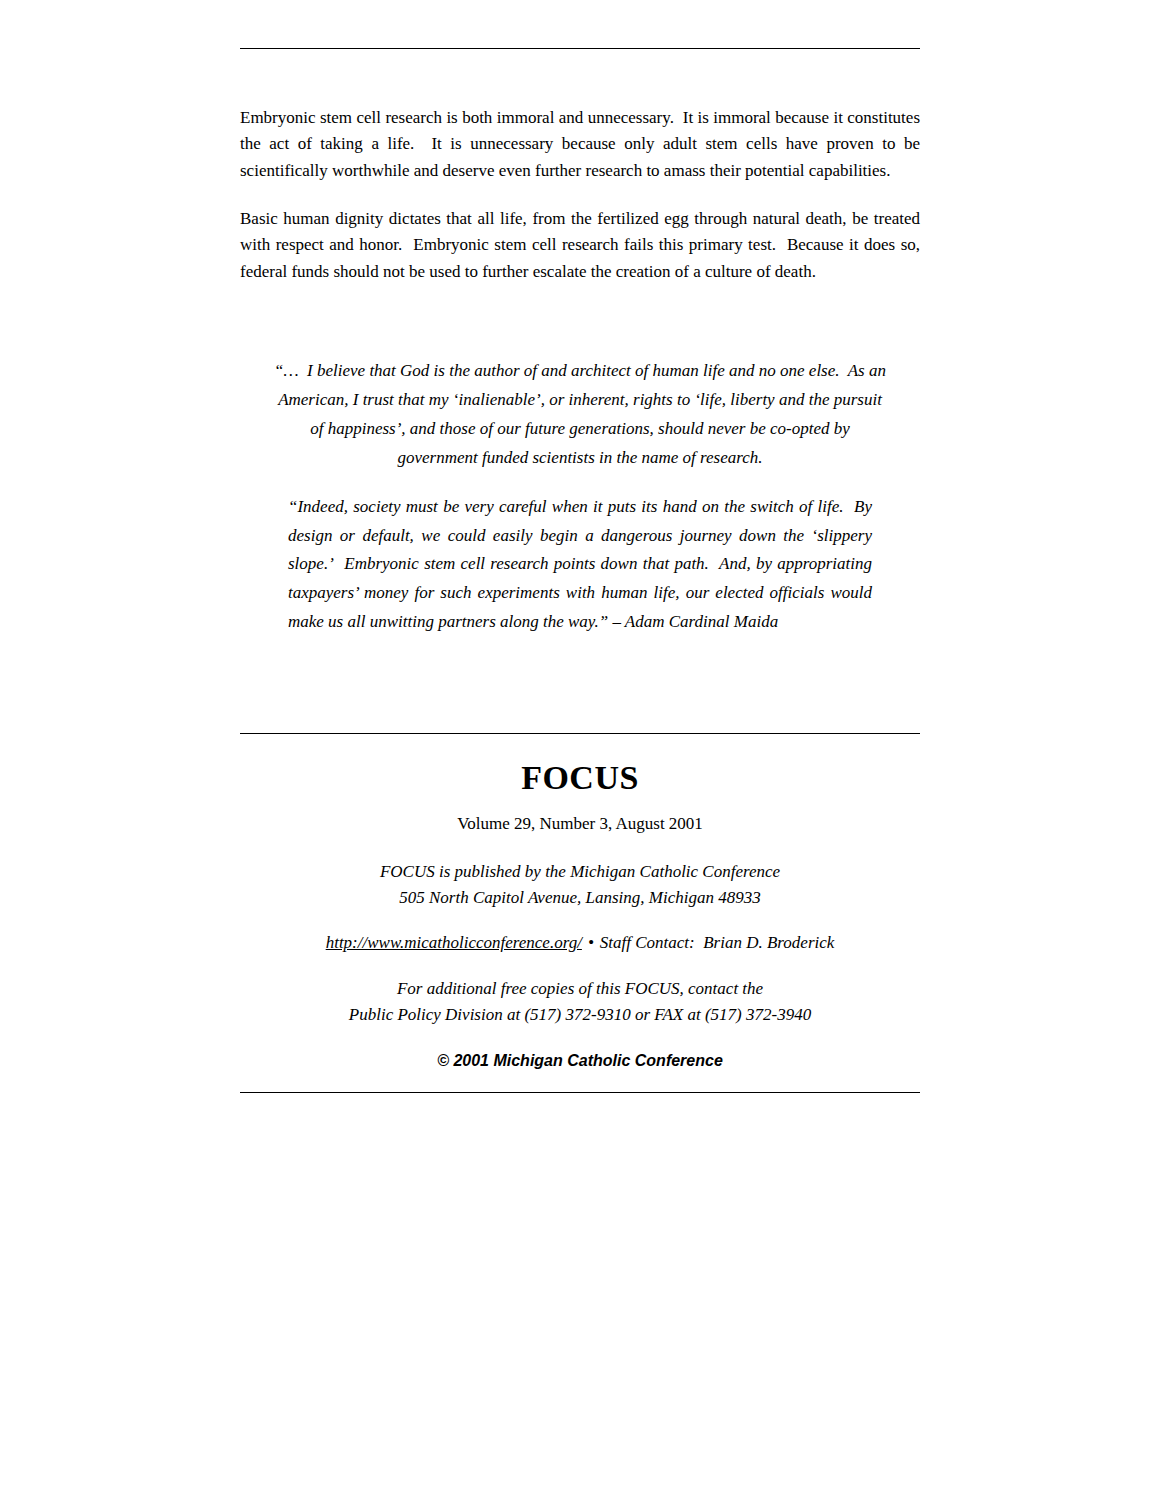Embryonic stem cell research is both immoral and unnecessary. It is immoral because it constitutes the act of taking a life. It is unnecessary because only adult stem cells have proven to be scientifically worthwhile and deserve even further research to amass their potential capabilities.
Basic human dignity dictates that all life, from the fertilized egg through natural death, be treated with respect and honor. Embryonic stem cell research fails this primary test. Because it does so, federal funds should not be used to further escalate the creation of a culture of death.
“… I believe that God is the author of and architect of human life and no one else. As an American, I trust that my ‘inalienable’, or inherent, rights to ‘life, liberty and the pursuit of happiness’, and those of our future generations, should never be co-opted by government funded scientists in the name of research.
“Indeed, society must be very careful when it puts its hand on the switch of life. By design or default, we could easily begin a dangerous journey down the ‘slippery slope.’ Embryonic stem cell research points down that path. And, by appropriating taxpayers’ money for such experiments with human life, our elected officials would make us all unwitting partners along the way.” – Adam Cardinal Maida
FOCUS
Volume 29, Number 3, August 2001
FOCUS is published by the Michigan Catholic Conference
505 North Capitol Avenue, Lansing, Michigan 48933
http://www.micatholicconference.org/•Staff Contact: Brian D. Broderick
For additional free copies of this FOCUS, contact the
Public Policy Division at (517) 372-9310 or FAX at (517) 372-3940
© 2001 Michigan Catholic Conference